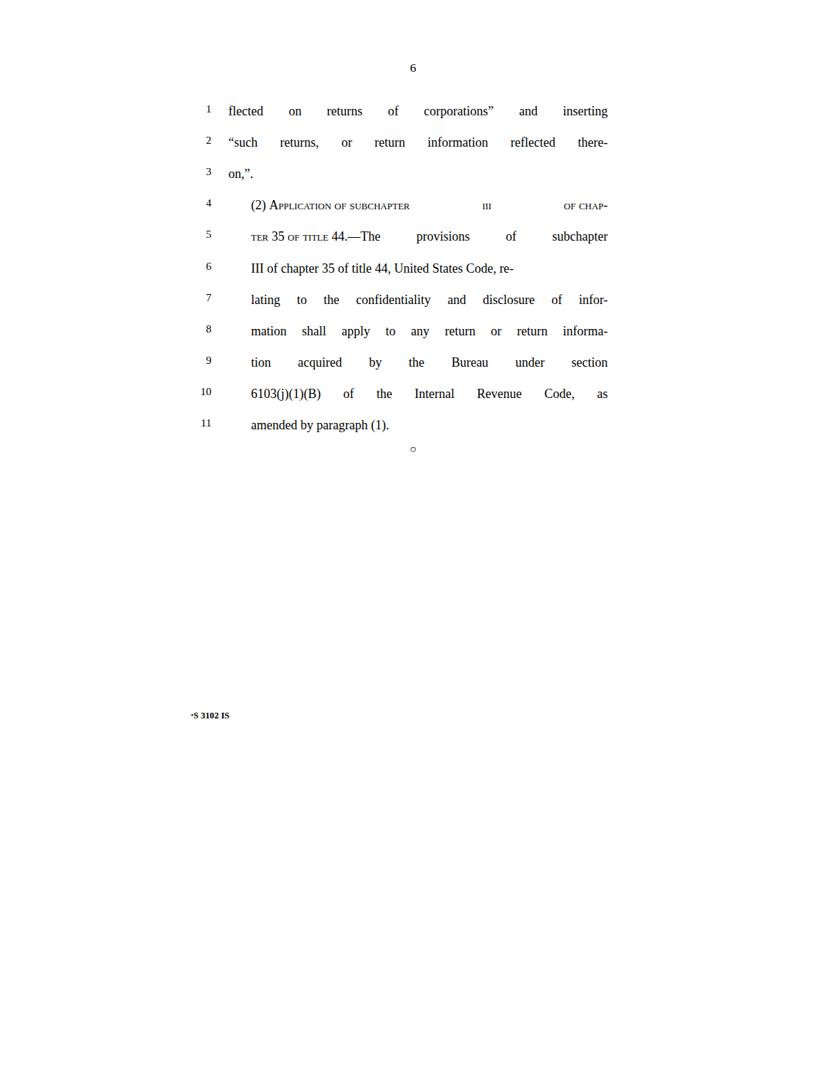6
flected on returns of corporations”and inserting
“such returns, or return information reflected there-
on,”.
(2) Application of subchapter iii of chap-
ter 35 of title 44.—The provisions of subchapter
III of chapter 35 of title 44, United States Code, re-
lating to the confidentiality and disclosure of infor-
mation shall apply to any return or return informa-
tion acquired by the Bureau under section
6103(j)(1)(B) of the Internal Revenue Code, as
amended by paragraph (1).
○
•S 3102 IS